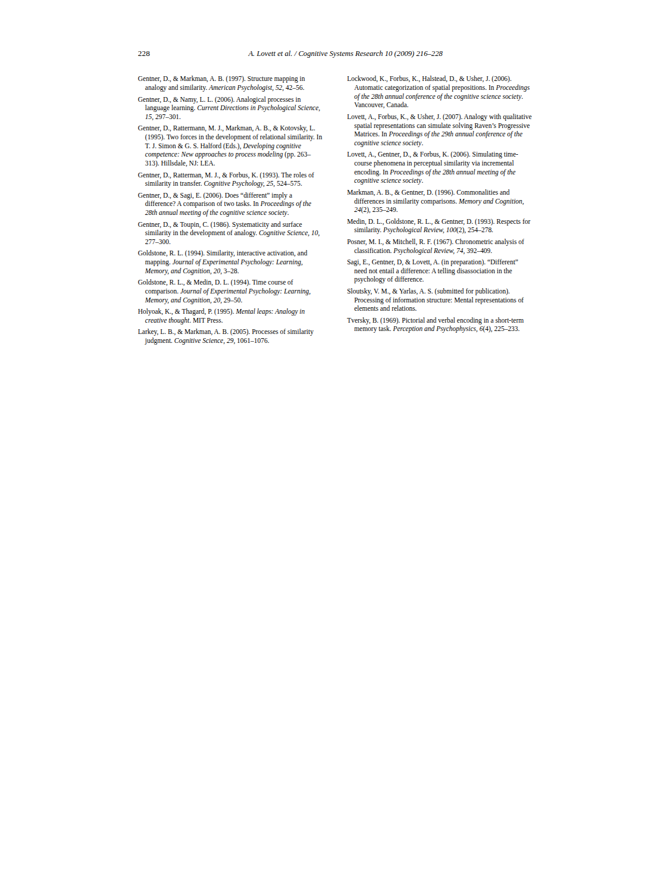228 A. Lovett et al. / Cognitive Systems Research 10 (2009) 216–228
Gentner, D., & Markman, A. B. (1997). Structure mapping in analogy and similarity. American Psychologist, 52, 42–56.
Gentner, D., & Namy, L. L. (2006). Analogical processes in language learning. Current Directions in Psychological Science, 15, 297–301.
Gentner, D., Rattermann, M. J., Markman, A. B., & Kotovsky, L. (1995). Two forces in the development of relational similarity. In T. J. Simon & G. S. Halford (Eds.), Developing cognitive competence: New approaches to process modeling (pp. 263–313). Hillsdale, NJ: LEA.
Gentner, D., Ratterman, M. J., & Forbus, K. (1993). The roles of similarity in transfer. Cognitive Psychology, 25, 524–575.
Gentner, D., & Sagi, E. (2006). Does “different” imply a difference? A comparison of two tasks. In Proceedings of the 28th annual meeting of the cognitive science society.
Gentner, D., & Toupin, C. (1986). Systematicity and surface similarity in the development of analogy. Cognitive Science, 10, 277–300.
Goldstone, R. L. (1994). Similarity, interactive activation, and mapping. Journal of Experimental Psychology: Learning, Memory, and Cognition, 20, 3–28.
Goldstone, R. L., & Medin, D. L. (1994). Time course of comparison. Journal of Experimental Psychology: Learning, Memory, and Cognition, 20, 29–50.
Holyoak, K., & Thagard, P. (1995). Mental leaps: Analogy in creative thought. MIT Press.
Larkey, L. B., & Markman, A. B. (2005). Processes of similarity judgment. Cognitive Science, 29, 1061–1076.
Lockwood, K., Forbus, K., Halstead, D., & Usher, J. (2006). Automatic categorization of spatial prepositions. In Proceedings of the 28th annual conference of the cognitive science society. Vancouver, Canada.
Lovett, A., Forbus, K., & Usher, J. (2007). Analogy with qualitative spatial representations can simulate solving Raven’s Progressive Matrices. In Proceedings of the 29th annual conference of the cognitive science society.
Lovett, A., Gentner, D., & Forbus, K. (2006). Simulating time-course phenomena in perceptual similarity via incremental encoding. In Proceedings of the 28th annual meeting of the cognitive science society.
Markman, A. B., & Gentner, D. (1996). Commonalities and differences in similarity comparisons. Memory and Cognition, 24(2), 235–249.
Medin, D. L., Goldstone, R. L., & Gentner, D. (1993). Respects for similarity. Psychological Review, 100(2), 254–278.
Posner, M. I., & Mitchell, R. F. (1967). Chronometric analysis of classification. Psychological Review, 74, 392–409.
Sagi, E., Gentner, D, & Lovett, A. (in preparation). “Different” need not entail a difference: A telling disassociation in the psychology of difference.
Sloutsky, V. M., & Yarlas, A. S. (submitted for publication). Processing of information structure: Mental representations of elements and relations.
Tversky, B. (1969). Pictorial and verbal encoding in a short-term memory task. Perception and Psychophysics, 6(4), 225–233.